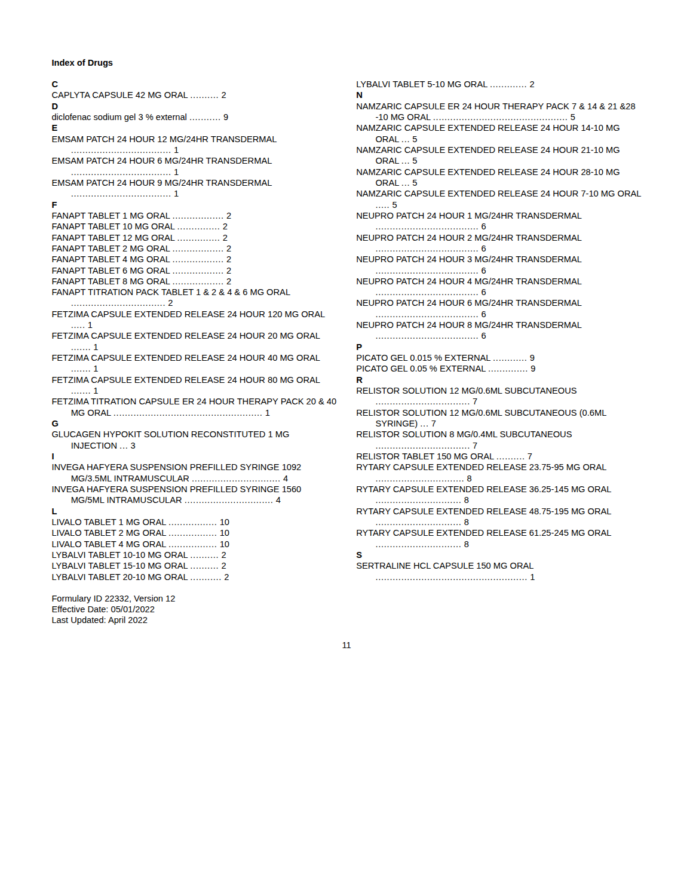Index of Drugs
C
CAPLYTA CAPSULE 42 MG ORAL .......... 2
D
diclofenac sodium gel 3 % external ........... 9
E
EMSAM PATCH 24 HOUR 12 MG/24HR TRANSDERMAL ................................... 1
EMSAM PATCH 24 HOUR 6 MG/24HR TRANSDERMAL ................................... 1
EMSAM PATCH 24 HOUR 9 MG/24HR TRANSDERMAL ................................... 1
F
FANAPT TABLET 1 MG ORAL .................. 2
FANAPT TABLET 10 MG ORAL ............... 2
FANAPT TABLET 12 MG ORAL ............... 2
FANAPT TABLET 2 MG ORAL .................. 2
FANAPT TABLET 4 MG ORAL .................. 2
FANAPT TABLET 6 MG ORAL .................. 2
FANAPT TABLET 8 MG ORAL .................. 2
FANAPT TITRATION PACK TABLET 1 & 2 & 4 & 6 MG ORAL ................................. 2
FETZIMA CAPSULE EXTENDED RELEASE 24 HOUR 120 MG ORAL ..... 1
FETZIMA CAPSULE EXTENDED RELEASE 24 HOUR 20 MG ORAL ....... 1
FETZIMA CAPSULE EXTENDED RELEASE 24 HOUR 40 MG ORAL ....... 1
FETZIMA CAPSULE EXTENDED RELEASE 24 HOUR 80 MG ORAL ....... 1
FETZIMA TITRATION CAPSULE ER 24 HOUR THERAPY PACK 20 & 40 MG ORAL .................................................... 1
G
GLUCAGEN HYPOKIT SOLUTION RECONSTITUTED 1 MG INJECTION ... 3
I
INVEGA HAFYERA SUSPENSION PREFILLED SYRINGE 1092 MG/3.5ML INTRAMUSCULAR ............................... 4
INVEGA HAFYERA SUSPENSION PREFILLED SYRINGE 1560 MG/5ML INTRAMUSCULAR ............................... 4
L
LIVALO TABLET 1 MG ORAL ................. 10
LIVALO TABLET 2 MG ORAL ................. 10
LIVALO TABLET 4 MG ORAL ................. 10
LYBALVI TABLET 10-10 MG ORAL .......... 2
LYBALVI TABLET 15-10 MG ORAL .......... 2
LYBALVI TABLET 20-10 MG ORAL ........... 2
LYBALVI TABLET 5-10 MG ORAL ............. 2
N
NAMZARIC CAPSULE ER 24 HOUR THERAPY PACK 7 & 14 & 21 &28 -10 MG ORAL ............................................... 5
NAMZARIC CAPSULE EXTENDED RELEASE 24 HOUR 14-10 MG ORAL ... 5
NAMZARIC CAPSULE EXTENDED RELEASE 24 HOUR 21-10 MG ORAL ... 5
NAMZARIC CAPSULE EXTENDED RELEASE 24 HOUR 28-10 MG ORAL ... 5
NAMZARIC CAPSULE EXTENDED RELEASE 24 HOUR 7-10 MG ORAL ..... 5
NEUPRO PATCH 24 HOUR 1 MG/24HR TRANSDERMAL .................................... 6
NEUPRO PATCH 24 HOUR 2 MG/24HR TRANSDERMAL .................................... 6
NEUPRO PATCH 24 HOUR 3 MG/24HR TRANSDERMAL .................................... 6
NEUPRO PATCH 24 HOUR 4 MG/24HR TRANSDERMAL .................................... 6
NEUPRO PATCH 24 HOUR 6 MG/24HR TRANSDERMAL .................................... 6
NEUPRO PATCH 24 HOUR 8 MG/24HR TRANSDERMAL .................................... 6
P
PICATO GEL 0.015 % EXTERNAL ............ 9
PICATO GEL 0.05 % EXTERNAL .............. 9
R
RELISTOR SOLUTION 12 MG/0.6ML SUBCUTANEOUS ................................. 7
RELISTOR SOLUTION 12 MG/0.6ML SUBCUTANEOUS (0.6ML SYRINGE) ... 7
RELISTOR SOLUTION 8 MG/0.4ML SUBCUTANEOUS ................................. 7
RELISTOR TABLET 150 MG ORAL .......... 7
RYTARY CAPSULE EXTENDED RELEASE 23.75-95 MG ORAL ............................... 8
RYTARY CAPSULE EXTENDED RELEASE 36.25-145 MG ORAL .............................. 8
RYTARY CAPSULE EXTENDED RELEASE 48.75-195 MG ORAL .............................. 8
RYTARY CAPSULE EXTENDED RELEASE 61.25-245 MG ORAL .............................. 8
S
SERTRALINE HCL CAPSULE 150 MG ORAL ..................................................... 1
Formulary ID 22332, Version 12
Effective Date: 05/01/2022
Last Updated: April 2022
11